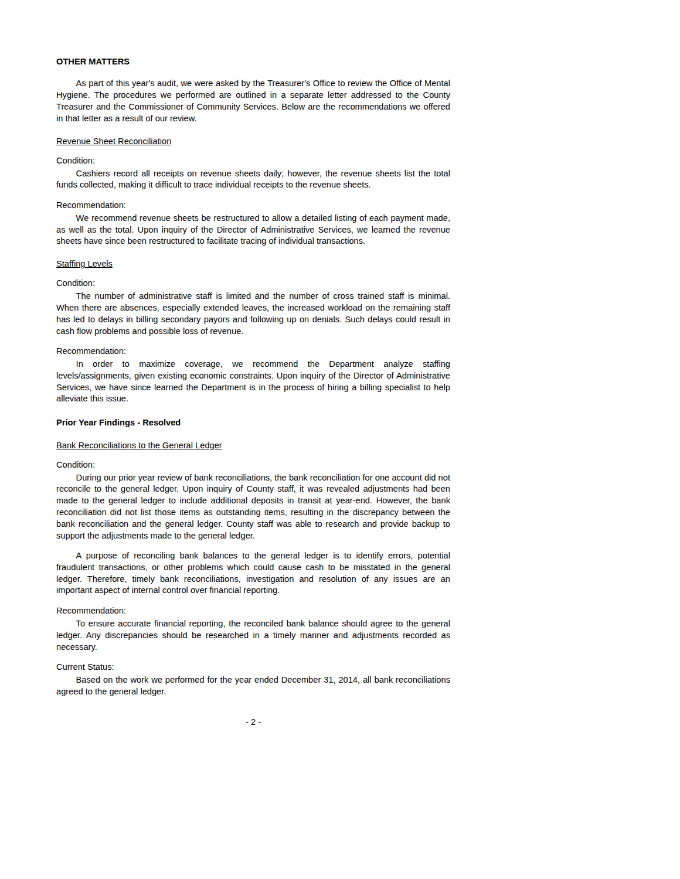OTHER MATTERS
As part of this year's audit, we were asked by the Treasurer's Office to review the Office of Mental Hygiene. The procedures we performed are outlined in a separate letter addressed to the County Treasurer and the Commissioner of Community Services. Below are the recommendations we offered in that letter as a result of our review.
Revenue Sheet Reconciliation
Condition:
Cashiers record all receipts on revenue sheets daily; however, the revenue sheets list the total funds collected, making it difficult to trace individual receipts to the revenue sheets.
Recommendation:
We recommend revenue sheets be restructured to allow a detailed listing of each payment made, as well as the total. Upon inquiry of the Director of Administrative Services, we learned the revenue sheets have since been restructured to facilitate tracing of individual transactions.
Staffing Levels
Condition:
The number of administrative staff is limited and the number of cross trained staff is minimal. When there are absences, especially extended leaves, the increased workload on the remaining staff has led to delays in billing secondary payors and following up on denials. Such delays could result in cash flow problems and possible loss of revenue.
Recommendation:
In order to maximize coverage, we recommend the Department analyze staffing levels/assignments, given existing economic constraints. Upon inquiry of the Director of Administrative Services, we have since learned the Department is in the process of hiring a billing specialist to help alleviate this issue.
Prior Year Findings - Resolved
Bank Reconciliations to the General Ledger
Condition:
During our prior year review of bank reconciliations, the bank reconciliation for one account did not reconcile to the general ledger. Upon inquiry of County staff, it was revealed adjustments had been made to the general ledger to include additional deposits in transit at year-end. However, the bank reconciliation did not list those items as outstanding items, resulting in the discrepancy between the bank reconciliation and the general ledger. County staff was able to research and provide backup to support the adjustments made to the general ledger.
A purpose of reconciling bank balances to the general ledger is to identify errors, potential fraudulent transactions, or other problems which could cause cash to be misstated in the general ledger. Therefore, timely bank reconciliations, investigation and resolution of any issues are an important aspect of internal control over financial reporting.
Recommendation:
To ensure accurate financial reporting, the reconciled bank balance should agree to the general ledger. Any discrepancies should be researched in a timely manner and adjustments recorded as necessary.
Current Status:
Based on the work we performed for the year ended December 31, 2014, all bank reconciliations agreed to the general ledger.
- 2 -